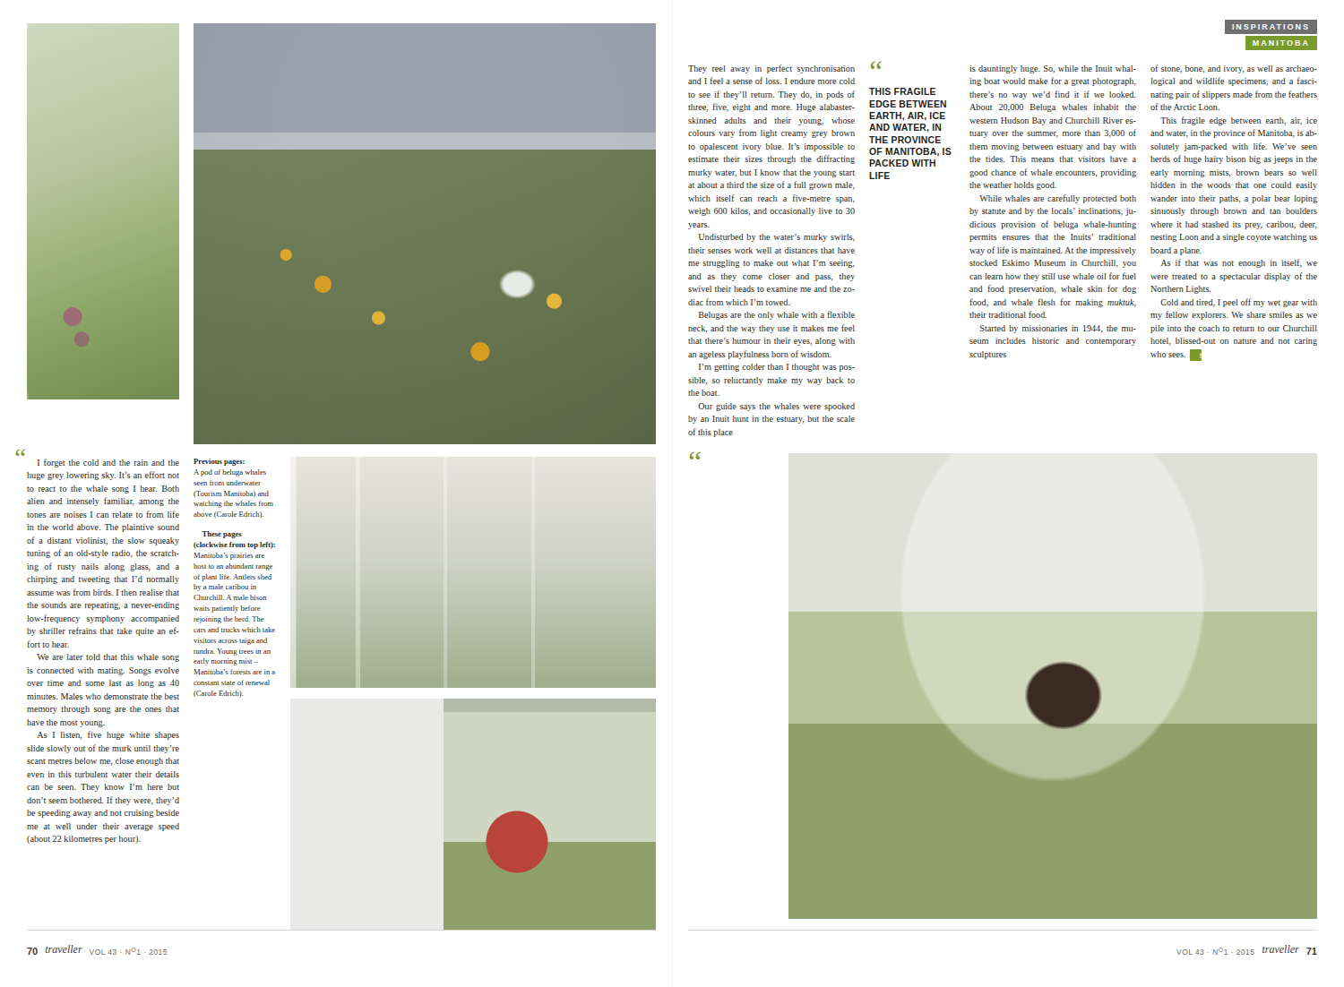“
I forget the cold and the rain and the huge grey lowering sky. It’s an effort not to react to the whale song I hear. Both alien and intensely familiar, among the tones are noises I can relate to from life in the world above. The plaintive sound of a distant violinist, the slow squeaky tuning of an old-style radio, the scratching of rusty nails along glass, and a chirping and tweeting that I’d normally assume was from birds. I then realise that the sounds are repeating, a never-ending low-frequency symphony accompanied by shriller refrains that take quite an effort to hear.
We are later told that this whale song is connected with mating. Songs evolve over time and some last as long as 40 minutes. Males who demonstrate the best memory through song are the ones that have the most young.
As I listen, five huge white shapes slide slowly out of the murk until they’re scant metres below me, close enough that even in this turbulent water their details can be seen. They know I’m here but don’t seem bothered. If they were, they’d be speeding away and not cruising beside me at well under their average speed (about 22 kilometres per hour).
Previous pages:
A pod of beluga whales seen from underwater (Tourism Manitoba) and watching the whales from above (Carole Edrich).
These pages (clockwise from top left):
Manitoba’s prairies are host to an abundant range of plant life. Antlers shed by a male caribou in Churchill. A male bison waits patiently before rejoining the herd. The cars and trucks which take visitors across taiga and tundra. Young trees in an early morning mist – Manitoba’s forests are in a constant state of renewal (Carole Edrich).
70 traveller VOL 43 · NO1 · 2015
Inspirations Manitoba
They reel away in perfect synchronisation and I feel a sense of loss. I endure more cold to see if they’ll return. They do, in pods of three, five, eight and more. Huge alabaster-skinned adults and their young, whose colours vary from light creamy grey brown to opalescent ivory blue. It’s impossible to estimate their sizes through the diffracting murky water, but I know that the young start at about a third the size of a full grown male, which itself can reach a five-metre span, weigh 600 kilos, and occasionally live to 30 years.
Undisturbed by the water’s murky swirls, their senses work well at distances that have me struggling to make out what I’m seeing, and as they come closer and pass, they swivel their heads to examine me and the zodiac from which I’m towed.
Belugas are the only whale with a flexible neck, and the way they use it makes me feel that there’s humour in their eyes, along with an ageless playfulness born of wisdom.
I’m getting colder than I thought was possible, so reluctantly make my way back to the boat.
Our guide says the whales were spooked by an Inuit hunt in the estuary, but the scale of this place
“
This fragile edge between earth, air, ice and water, in the province of Manitoba, is packed with life
is dauntingly huge. So, while the Inuit whaling boat would make for a great photograph, there’s no way we’d find it if we looked. About 20,000 Beluga whales inhabit the western Hudson Bay and Churchill River estuary over the summer, more than 3,000 of them moving between estuary and bay with the tides. This means that visitors have a good chance of whale encounters, providing the weather holds good.
While whales are carefully protected both by statute and by the locals’ inclinations, judicious provision of beluga whale-hunting permits ensures that the Inuits’ traditional way of life is maintained. At the impressively stocked Eskimo Museum in Churchill, you can learn how they still use whale oil for fuel and food preservation, whale skin for dog food, and whale flesh for making muktuk, their traditional food.
Started by missionaries in 1944, the museum includes historic and contemporary sculptures
of stone, bone, and ivory, as well as archaeological and wildlife specimens, and a fascinating pair of slippers made from the feathers of the Arctic Loon.
This fragile edge between earth, air, ice and water, in the province of Manitoba, is absolutely jam-packed with life. We’ve seen herds of huge hairy bison big as jeeps in the early morning mists, brown bears so well hidden in the woods that one could easily wander into their paths, a polar bear loping sinuously through brown and tan boulders where it had stashed its prey, caribou, deer, nesting Loon and a single coyote watching us board a plane.
As if that was not enough in itself, we were treated to a spectacular display of the Northern Lights.
Cold and tired, I peel off my wet gear with my fellow explorers. We share smiles as we pile into the coach to return to our Churchill hotel, blissed-out on nature and not caring who sees.t
“
VOL 43 · NO1 · 2015 traveller 71